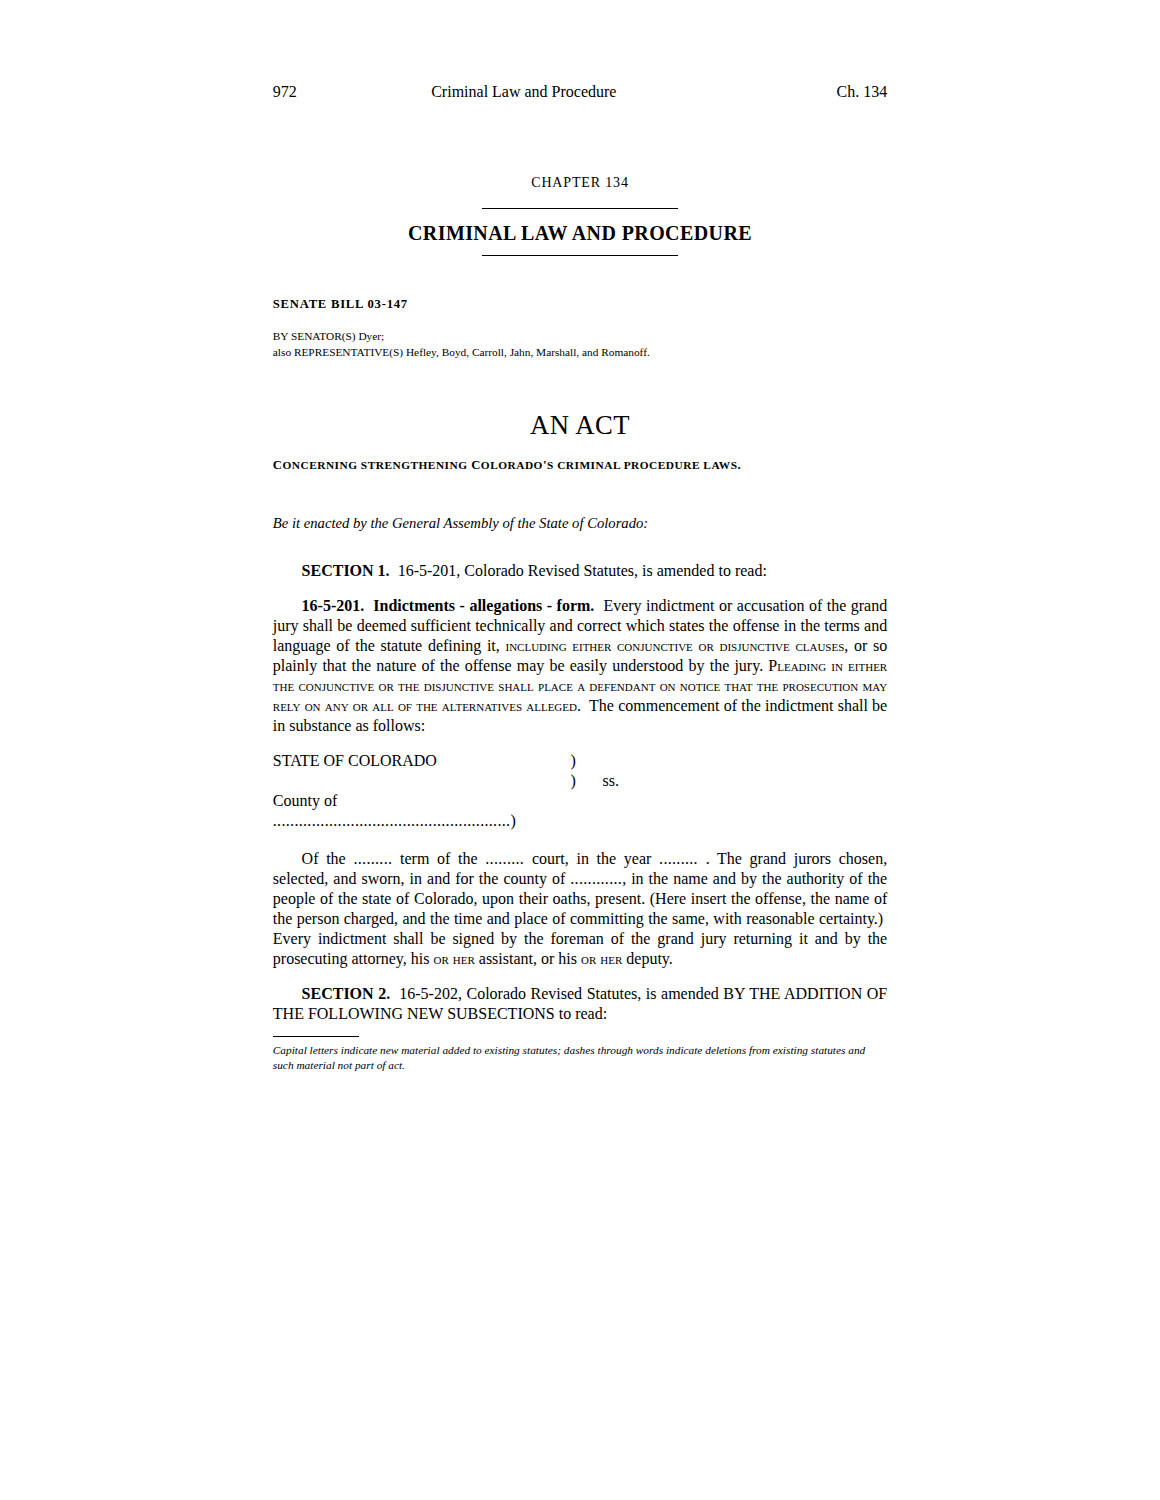972
Criminal Law and Procedure
Ch. 134
CHAPTER 134
CRIMINAL LAW AND PROCEDURE
SENATE BILL 03-147
BY SENATOR(S) Dyer;
also REPRESENTATIVE(S) Hefley, Boyd, Carroll, Jahn, Marshall, and Romanoff.
AN ACT
CONCERNING STRENGTHENING COLORADO'S CRIMINAL PROCEDURE LAWS.
Be it enacted by the General Assembly of the State of Colorado:
SECTION 1. 16-5-201, Colorado Revised Statutes, is amended to read:
16-5-201. Indictments - allegations - form. Every indictment or accusation of the grand jury shall be deemed sufficient technically and correct which states the offense in the terms and language of the statute defining it, including either conjunctive or disjunctive clauses, or so plainly that the nature of the offense may be easily understood by the jury. Pleading in either the conjunctive or the disjunctive shall place a defendant on notice that the prosecution may rely on any or all of the alternatives alleged. The commencement of the indictment shall be in substance as follows:
STATE OF COLORADO
)
)
ss.
County of .......................................................)
Of the ......... term of the ......... court, in the year ......... . The grand jurors chosen, selected, and sworn, in and for the county of ............, in the name and by the authority of the people of the state of Colorado, upon their oaths, present. (Here insert the offense, the name of the person charged, and the time and place of committing the same, with reasonable certainty.) Every indictment shall be signed by the foreman of the grand jury returning it and by the prosecuting attorney, his or her assistant, or his or her deputy.
SECTION 2. 16-5-202, Colorado Revised Statutes, is amended BY THE ADDITION OF THE FOLLOWING NEW SUBSECTIONS to read:
Capital letters indicate new material added to existing statutes; dashes through words indicate deletions from existing statutes and such material not part of act.